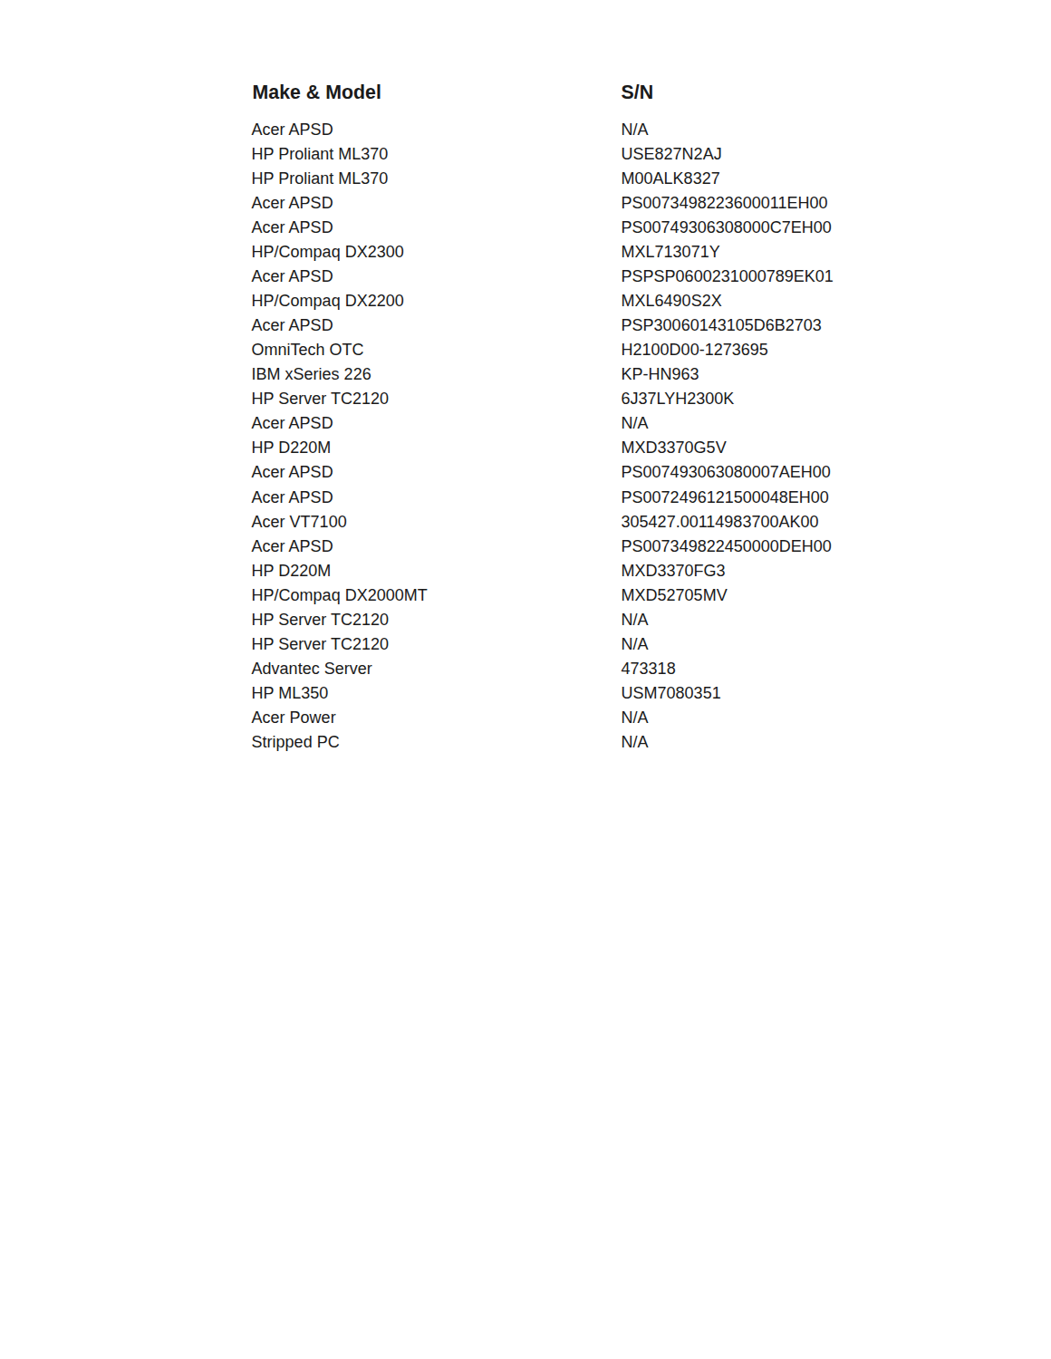| Make & Model | S/N |
| --- | --- |
| Acer APSD | N/A |
| HP Proliant ML370 | USE827N2AJ |
| HP Proliant ML370 | M00ALK8327 |
| Acer APSD | PS0073498223600011EH00 |
| Acer APSD | PS00749306308000C7EH00 |
| HP/Compaq DX2300 | MXL713071Y |
| Acer APSD | PSPSP0600231000789EK01 |
| HP/Compaq DX2200 | MXL6490S2X |
| Acer APSD | PSP30060143105D6B2703 |
| OmniTech OTC | H2100D00-1273695 |
| IBM xSeries 226 | KP-HN963 |
| HP Server TC2120 | 6J37LYH2300K |
| Acer APSD | N/A |
| HP D220M | MXD3370G5V |
| Acer APSD | PS007493063080007AEH00 |
| Acer APSD | PS0072496121500048EH00 |
| Acer VT7100 | 305427.00114983700AK00 |
| Acer APSD | PS007349822450000DEH00 |
| HP D220M | MXD3370FG3 |
| HP/Compaq DX2000MT | MXD52705MV |
| HP Server TC2120 | N/A |
| HP Server TC2120 | N/A |
| Advantec Server | 473318 |
| HP ML350 | USM7080351 |
| Acer Power | N/A |
| Stripped PC | N/A |